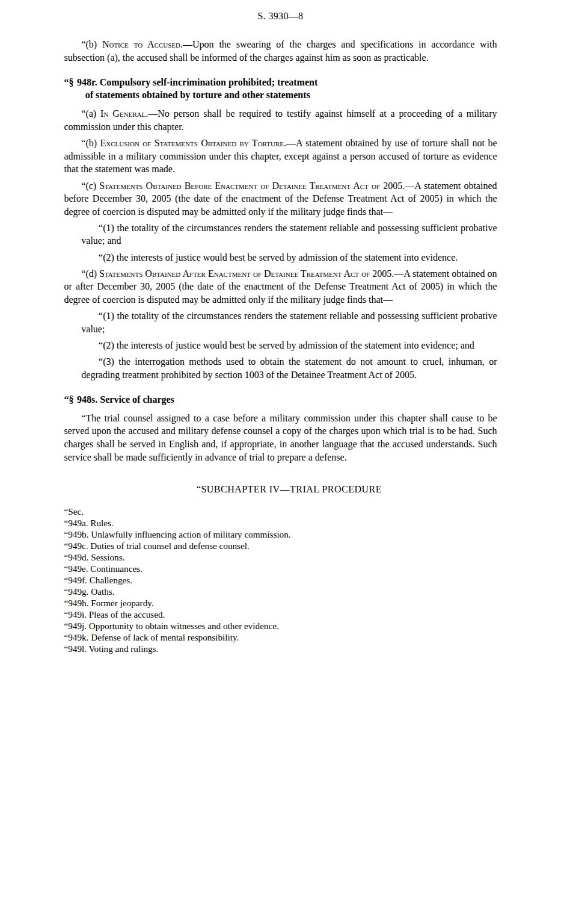S. 3930—8
“(b) Notice to Accused.—Upon the swearing of the charges and specifications in accordance with subsection (a), the accused shall be informed of the charges against him as soon as practicable.
“§ 948r. Compulsory self-incrimination prohibited; treatment of statements obtained by torture and other statements
“(a) In General.—No person shall be required to testify against himself at a proceeding of a military commission under this chapter.
“(b) Exclusion of Statements Obtained by Torture.—A statement obtained by use of torture shall not be admissible in a military commission under this chapter, except against a person accused of torture as evidence that the statement was made.
“(c) Statements Obtained Before Enactment of Detainee Treatment Act of 2005.—A statement obtained before December 30, 2005 (the date of the enactment of the Defense Treatment Act of 2005) in which the degree of coercion is disputed may be admitted only if the military judge finds that—
“(1) the totality of the circumstances renders the statement reliable and possessing sufficient probative value; and
“(2) the interests of justice would best be served by admission of the statement into evidence.
“(d) Statements Obtained After Enactment of Detainee Treatment Act of 2005.—A statement obtained on or after December 30, 2005 (the date of the enactment of the Defense Treatment Act of 2005) in which the degree of coercion is disputed may be admitted only if the military judge finds that—
“(1) the totality of the circumstances renders the statement reliable and possessing sufficient probative value;
“(2) the interests of justice would best be served by admission of the statement into evidence; and
“(3) the interrogation methods used to obtain the statement do not amount to cruel, inhuman, or degrading treatment prohibited by section 1003 of the Detainee Treatment Act of 2005.
“§ 948s. Service of charges
“The trial counsel assigned to a case before a military commission under this chapter shall cause to be served upon the accused and military defense counsel a copy of the charges upon which trial is to be had. Such charges shall be served in English and, if appropriate, in another language that the accused understands. Such service shall be made sufficiently in advance of trial to prepare a defense.
“SUBCHAPTER IV—TRIAL PROCEDURE
“Sec.
“949a. Rules.
“949b. Unlawfully influencing action of military commission.
“949c. Duties of trial counsel and defense counsel.
“949d. Sessions.
“949e. Continuances.
“949f. Challenges.
“949g. Oaths.
“949h. Former jeopardy.
“949i. Pleas of the accused.
“949j. Opportunity to obtain witnesses and other evidence.
“949k. Defense of lack of mental responsibility.
“949l. Voting and rulings.